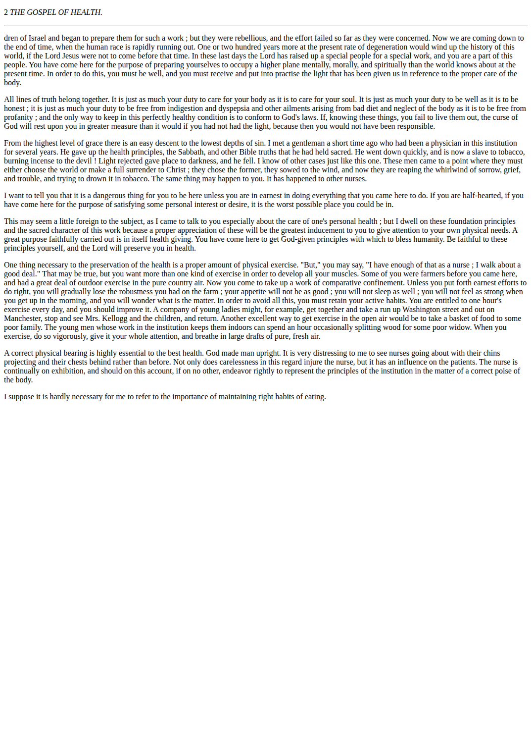2 THE GOSPEL OF HEALTH.
dren of Israel and began to prepare them for such a work ; but they were rebellious, and the effort failed so far as they were concerned. Now we are coming down to the end of time, when the human race is rapidly running out. One or two hundred years more at the present rate of degeneration would wind up the history of this world, if the Lord Jesus were not to come before that time. In these last days the Lord has raised up a special people for a special work, and you are a part of this people. You have come here for the purpose of preparing yourselves to occupy a higher plane mentally, morally, and spiritually than the world knows about at the present time. In order to do this, you must be well, and you must receive and put into practise the light that has been given us in reference to the proper care of the body.
All lines of truth belong together. It is just as much your duty to care for your body as it is to care for your soul. It is just as much your duty to be well as it is to be honest ; it is just as much your duty to be free from indigestion and dyspepsia and other ailments arising from bad diet and neglect of the body as it is to be free from profanity ; and the only way to keep in this perfectly healthy condition is to conform to God's laws. If, knowing these things, you fail to live them out, the curse of God will rest upon you in greater measure than it would if you had not had the light, because then you would not have been responsible.
From the highest level of grace there is an easy descent to the lowest depths of sin. I met a gentleman a short time ago who had been a physician in this institution for several years. He gave up the health principles, the Sabbath, and other Bible truths that he had held sacred. He went down quickly, and is now a slave to tobacco, burning incense to the devil ! Light rejected gave place to darkness, and he fell. I know of other cases just like this one. These men came to a point where they must either choose the world or make a full surrender to Christ ; they chose the former, they sowed to the wind, and now they are reaping the whirlwind of sorrow, grief, and trouble, and trying to drown it in tobacco. The same thing may happen to you. It has happened to other nurses.
I want to tell you that it is a dangerous thing for you to be here unless you are in earnest in doing everything that you came here to do. If you are half-hearted, if you have come here for the purpose of satisfying some personal interest or desire, it is the worst possible place you could be in.
This may seem a little foreign to the subject, as I came to talk to you especially about the care of one's personal health ; but I dwell on these foundation principles and the sacred character of this work because a proper appreciation of these will be the greatest inducement to you to give attention to your own physical needs. A great purpose faithfully carried out is in itself health giving. You have come here to get God-given principles with which to bless humanity. Be faithful to these principles yourself, and the Lord will preserve you in health.
One thing necessary to the preservation of the health is a proper amount of physical exercise. "But," you may say, "I have enough of that as a nurse ; I walk about a good deal." That may be true, but you want more than one kind of exercise in order to develop all your muscles. Some of you were farmers before you came here, and had a great deal of outdoor exercise in the pure country air. Now you come to take up a work of comparative confinement. Unless you put forth earnest efforts to do right, you will gradually lose the robustness you had on the farm ; your appetite will not be as good ; you will not sleep as well ; you will not feel as strong when you get up in the morning, and you will wonder what is the matter. In order to avoid all this, you must retain your active habits. You are entitled to one hour's exercise every day, and you should improve it. A company of young ladies might, for example, get together and take a run up Washington street and out on Manchester, stop and see Mrs. Kellogg and the children, and return. Another excellent way to get exercise in the open air would be to take a basket of food to some poor family. The young men whose work in the institution keeps them indoors can spend an hour occasionally splitting wood for some poor widow. When you exercise, do so vigorously, give it your whole attention, and breathe in large drafts of pure, fresh air.
A correct physical bearing is highly essential to the best health. God made man upright. It is very distressing to me to see nurses going about with their chins projecting and their chests behind rather than before. Not only does carelessness in this regard injure the nurse, but it has an influence on the patients. The nurse is continually on exhibition, and should on this account, if on no other, endeavor rightly to represent the principles of the institution in the matter of a correct poise of the body.
I suppose it is hardly necessary for me to refer to the importance of maintaining right habits of eating.